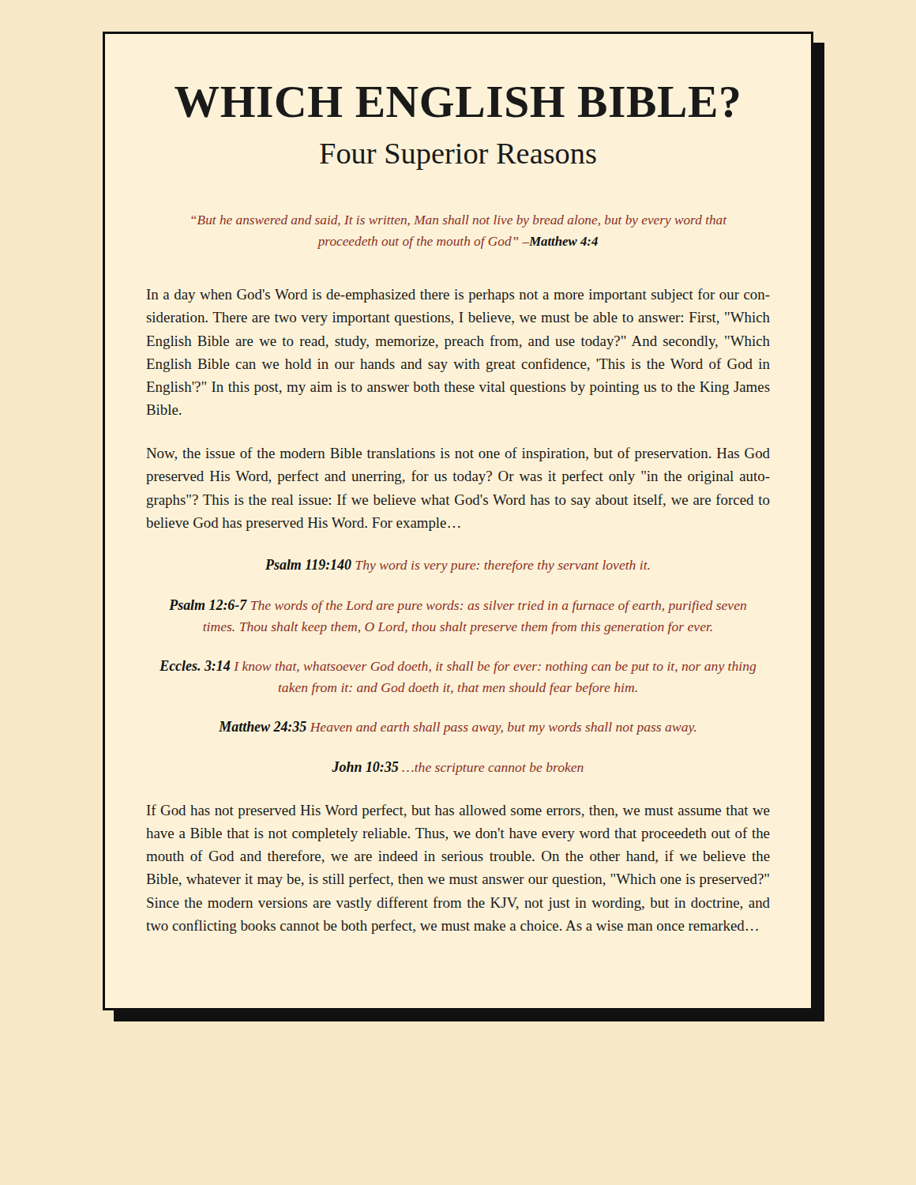WHICH ENGLISH BIBLE?
Four Superior Reasons
“But he answered and said, It is written, Man shall not live by bread alone, but by every word that proceedeth out of the mouth of God” –Matthew 4:4
In a day when God's Word is de-emphasized there is perhaps not a more important subject for our consideration. There are two very important questions, I believe, we must be able to answer: First, "Which English Bible are we to read, study, memorize, preach from, and use today?" And secondly, "Which English Bible can we hold in our hands and say with great confidence, 'This is the Word of God in English'?" In this post, my aim is to answer both these vital questions by pointing us to the King James Bible.
Now, the issue of the modern Bible translations is not one of inspiration, but of preservation. Has God preserved His Word, perfect and unerring, for us today? Or was it perfect only "in the original autographs"? This is the real issue: If we believe what God's Word has to say about itself, we are forced to believe God has preserved His Word. For example…
Psalm 119:140 Thy word is very pure: therefore thy servant loveth it.
Psalm 12:6-7 The words of the Lord are pure words: as silver tried in a furnace of earth, purified seven times. Thou shalt keep them, O Lord, thou shalt preserve them from this generation for ever.
Eccles. 3:14 I know that, whatsoever God doeth, it shall be for ever: nothing can be put to it, nor any thing taken from it: and God doeth it, that men should fear before him.
Matthew 24:35 Heaven and earth shall pass away, but my words shall not pass away.
John 10:35 …the scripture cannot be broken
If God has not preserved His Word perfect, but has allowed some errors, then, we must assume that we have a Bible that is not completely reliable. Thus, we don't have every word that proceedeth out of the mouth of God and therefore, we are indeed in serious trouble. On the other hand, if we believe the Bible, whatever it may be, is still perfect, then we must answer our question, "Which one is preserved?" Since the modern versions are vastly different from the KJV, not just in wording, but in doctrine, and two conflicting books cannot be both perfect, we must make a choice. As a wise man once remarked…